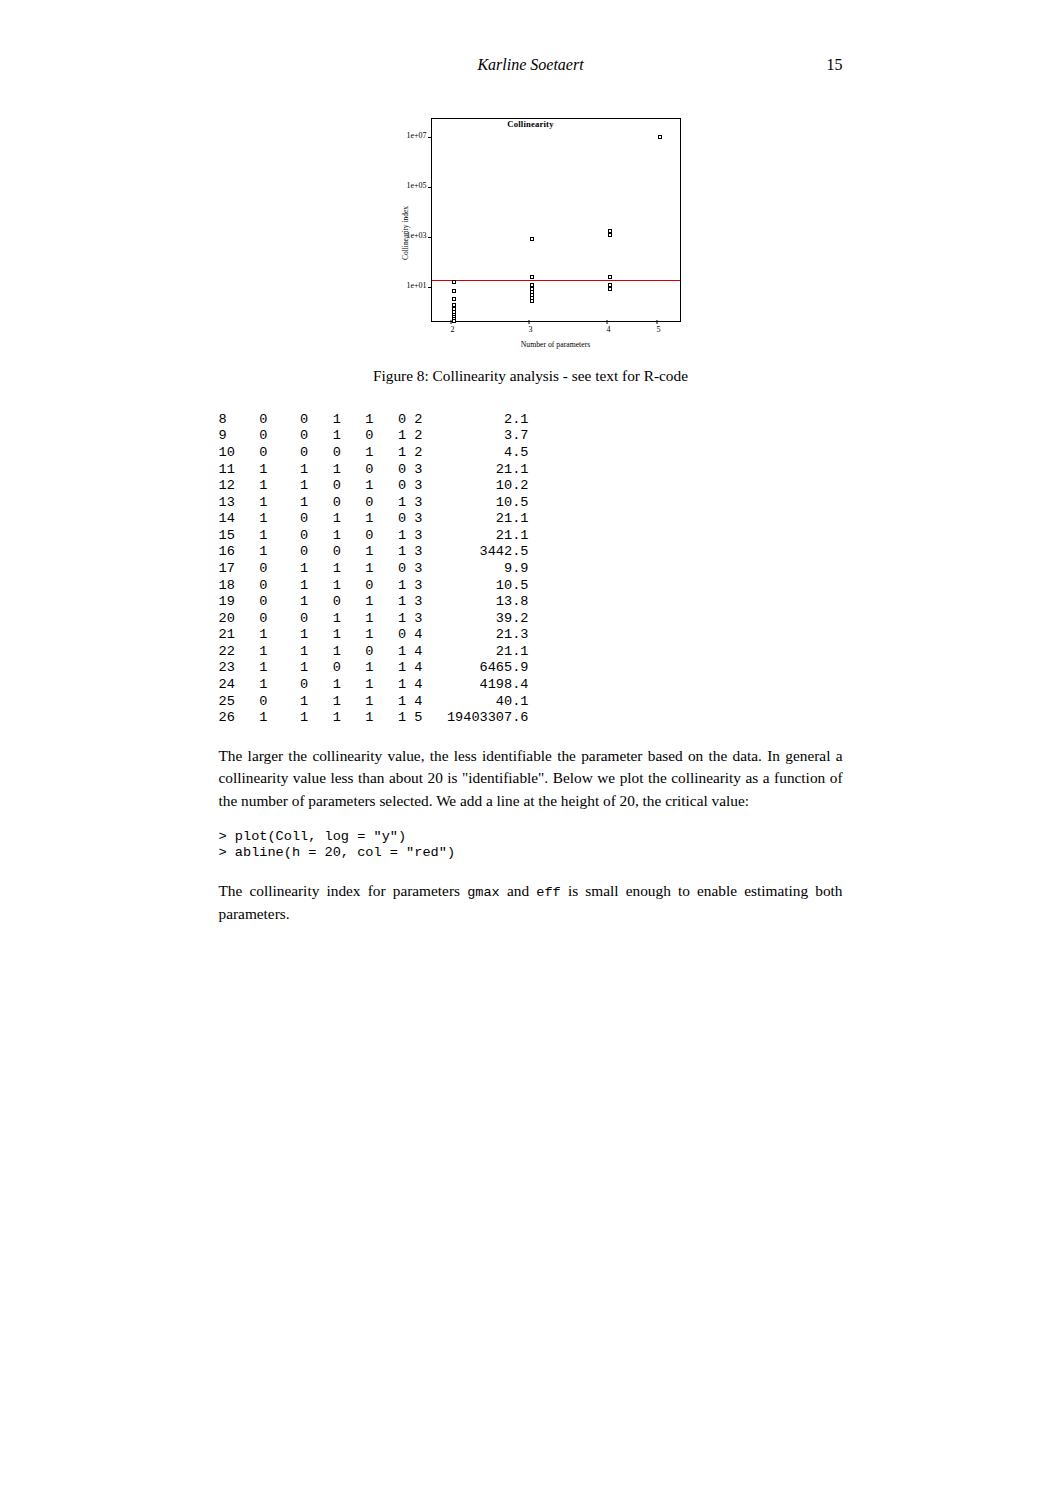Karline Soetaert 15
Collinearity
Collinearity index
1e+07 1e+05 1e+03 1e+01
2 3 4 5
Number of parameters
Figure 8: Collinearity analysis - see text for R-code
8    0    0   1   1   0 2          2.1
9    0    0   1   0   1 2          3.7
10   0    0   0   1   1 2          4.5
11   1    1   1   0   0 3         21.1
12   1    1   0   1   0 3         10.2
13   1    1   0   0   1 3         10.5
14   1    0   1   1   0 3         21.1
15   1    0   1   0   1 3         21.1
16   1    0   0   1   1 3       3442.5
17   0    1   1   1   0 3          9.9
18   0    1   1   0   1 3         10.5
19   0    1   0   1   1 3         13.8
20   0    0   1   1   1 3         39.2
21   1    1   1   1   0 4         21.3
22   1    1   1   0   1 4         21.1
23   1    1   0   1   1 4       6465.9
24   1    0   1   1   1 4       4198.4
25   0    1   1   1   1 4         40.1
26   1    1   1   1   1 5   19403307.6
The larger the collinearity value, the less identifiable the parameter based on the data. In general a collinearity value less than about 20 is "identifiable". Below we plot the collinearity as a function of the number of parameters selected. We add a line at the height of 20, the critical value:
> plot(Coll, log = "y")
> abline(h = 20, col = "red")
The collinearity index for parameters gmax and eff is small enough to enable estimating both parameters.